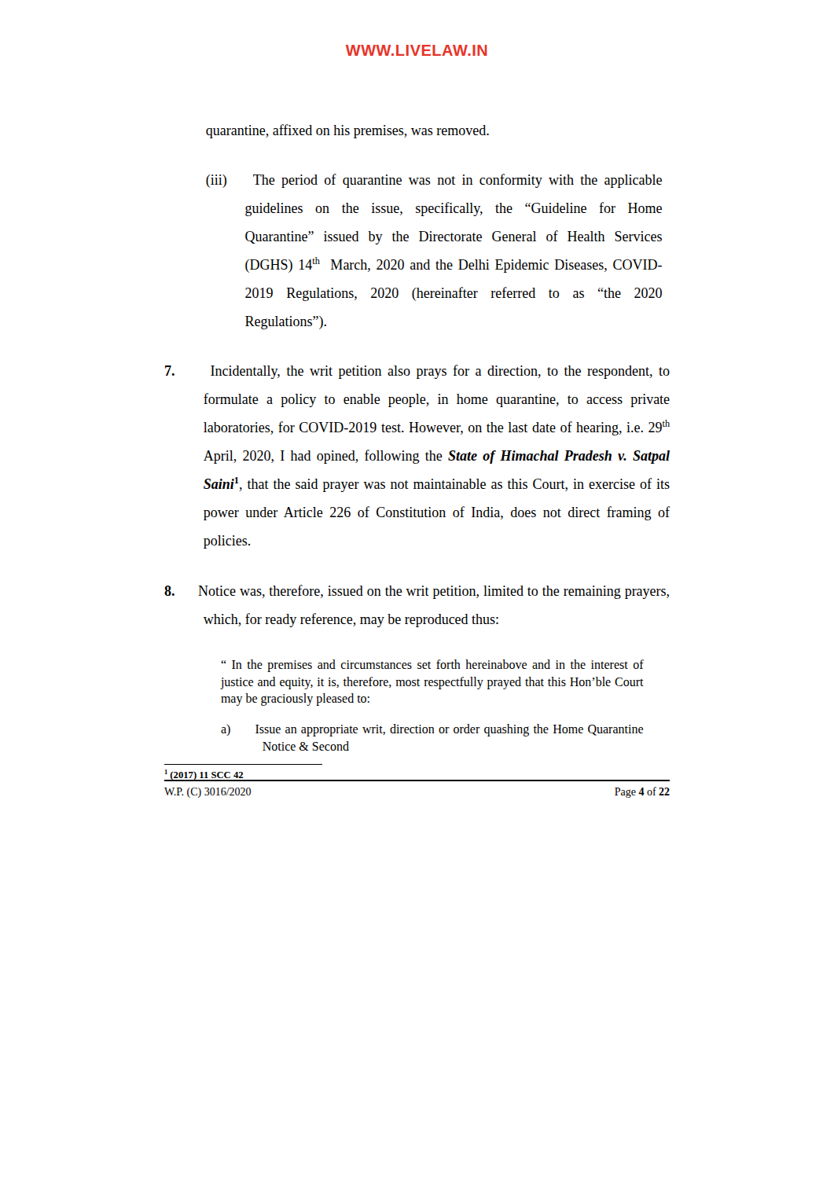WWW.LIVELAW.IN
quarantine, affixed on his premises, was removed.
(iii) The period of quarantine was not in conformity with the applicable guidelines on the issue, specifically, the “Guideline for Home Quarantine” issued by the Directorate General of Health Services (DGHS) 14th March, 2020 and the Delhi Epidemic Diseases, COVID-2019 Regulations, 2020 (hereinafter referred to as “the 2020 Regulations”).
7. Incidentally, the writ petition also prays for a direction, to the respondent, to formulate a policy to enable people, in home quarantine, to access private laboratories, for COVID-2019 test. However, on the last date of hearing, i.e. 29th April, 2020, I had opined, following the State of Himachal Pradesh v. Satpal Saini 1, that the said prayer was not maintainable as this Court, in exercise of its power under Article 226 of Constitution of India, does not direct framing of policies.
8. Notice was, therefore, issued on the writ petition, limited to the remaining prayers, which, for ready reference, may be reproduced thus:
“ In the premises and circumstances set forth hereinabove and in the interest of justice and equity, it is, therefore, most respectfully prayed that this Hon’ble Court may be graciously pleased to:
a) Issue an appropriate writ, direction or order quashing the Home Quarantine Notice & Second
1 (2017) 11 SCC 42
W.P. (C) 3016/2020 Page 4 of 22